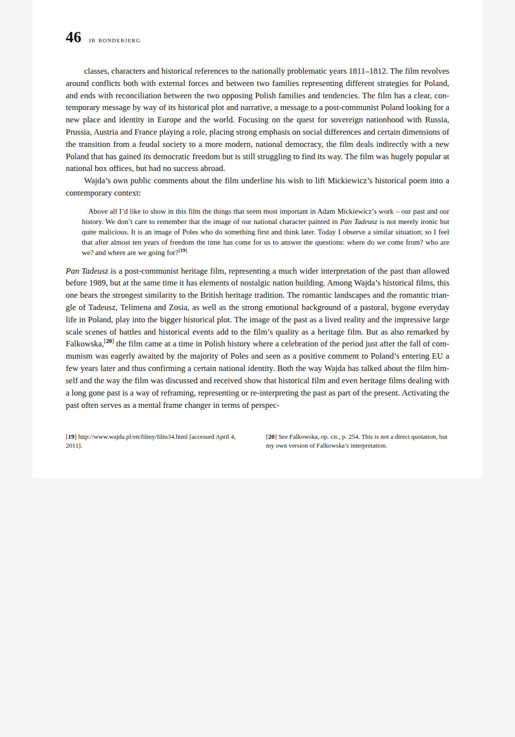46 Ib Bondebjerg
classes, characters and historical references to the nationally problematic years 1811–1812. The film revolves around conflicts both with external forces and between two families representing different strategies for Poland, and ends with reconciliation between the two opposing Polish families and tendencies. The film has a clear, contemporary message by way of its historical plot and narrative, a message to a post-communist Poland looking for a new place and identity in Europe and the world. Focusing on the quest for sovereign nationhood with Russia, Prussia, Austria and France playing a role, placing strong emphasis on social differences and certain dimensions of the transition from a feudal society to a more modern, national democracy, the film deals indirectly with a new Poland that has gained its democratic freedom but is still struggling to find its way. The film was hugely popular at national box offices, but had no success abroad.
Wajda’s own public comments about the film underline his wish to lift Mickiewicz’s historical poem into a contemporary context:
Above all I’d like to show in this film the things that seem most important in Adam Mickiewicz’s work – our past and our history. We don’t care to remember that the image of our national character painted in Pan Tadeusz is not merely ironic but quite malicious. It is an image of Poles who do something first and think later. Today I observe a similar situation; so I feel that after almost ten years of freedom the time has come for us to answer the questions: where do we come from? who are we? and where are we going for?[19]
Pan Tadeusz is a post-communist heritage film, representing a much wider interpretation of the past than allowed before 1989, but at the same time it has elements of nostalgic nation building. Among Wajda’s historical films, this one bears the strongest similarity to the British heritage tradition. The romantic landscapes and the romantic triangle of Tadeusz, Telimena and Zosia, as well as the strong emotional background of a pastoral, bygone everyday life in Poland, play into the bigger historical plot. The image of the past as a lived reality and the impressive large scale scenes of battles and historical events add to the film’s quality as a heritage film. But as also remarked by Falkowska,[20] the film came at a time in Polish history where a celebration of the period just after the fall of communism was eagerly awaited by the majority of Poles and seen as a positive comment to Poland’s entering EU a few years later and thus confirming a certain national identity. Both the way Wajda has talked about the film himself and the way the film was discussed and received show that historical film and even heritage films dealing with a long gone past is a way of reframing, representing or re-interpreting the past as part of the present. Activating the past often serves as a mental frame changer in terms of perspec-
[19] http://www.wajda.pl/en/filmy/film34.html [accessed April 4, 2011].
[20] See Falkowska, op. cit., p. 254. This is not a direct quotation, but my own version of Falkowska’s interpretation.